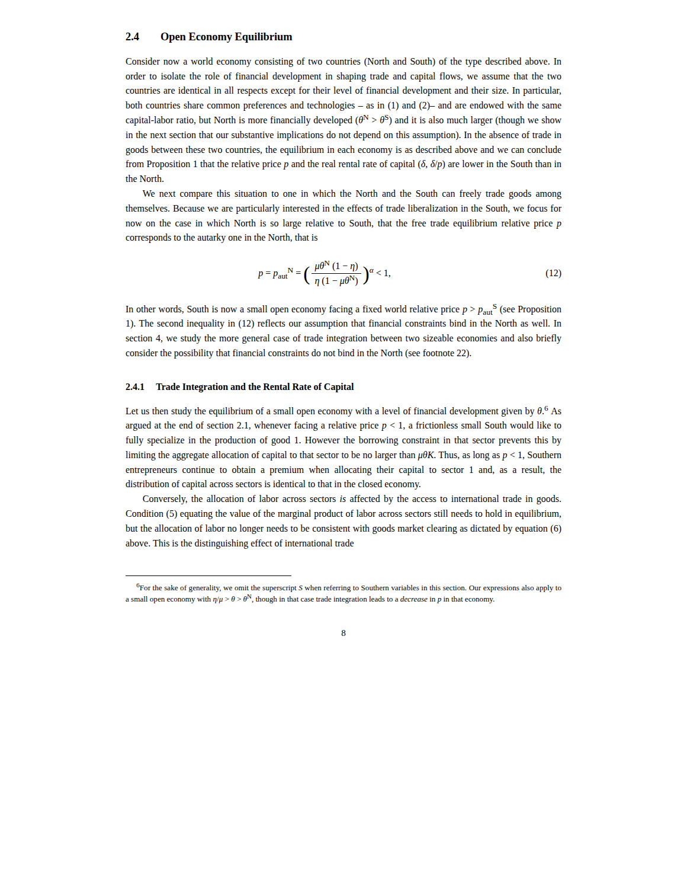2.4 Open Economy Equilibrium
Consider now a world economy consisting of two countries (North and South) of the type described above. In order to isolate the role of financial development in shaping trade and capital flows, we assume that the two countries are identical in all respects except for their level of financial development and their size. In particular, both countries share common preferences and technologies – as in (1) and (2)– and are endowed with the same capital-labor ratio, but North is more financially developed (θN > θS) and it is also much larger (though we show in the next section that our substantive implications do not depend on this assumption). In the absence of trade in goods between these two countries, the equilibrium in each economy is as described above and we can conclude from Proposition 1 that the relative price p and the real rental rate of capital (δ, δ/p) are lower in the South than in the North.
We next compare this situation to one in which the North and the South can freely trade goods among themselves. Because we are particularly interested in the effects of trade liberalization in the South, we focus for now on the case in which North is so large relative to South, that the free trade equilibrium relative price p corresponds to the autarky one in the North, that is
p = pautN = (μθN (1 − η) η (1 − μθN))α < 1,
(12)
In other words, South is now a small open economy facing a fixed world relative price p > pautS (see Proposition 1). The second inequality in (12) reflects our assumption that financial constraints bind in the North as well. In section 4, we study the more general case of trade integration between two sizeable economies and also briefly consider the possibility that financial constraints do not bind in the North (see footnote 22).
2.4.1 Trade Integration and the Rental Rate of Capital
Let us then study the equilibrium of a small open economy with a level of financial development given by θ.6 As argued at the end of section 2.1, whenever facing a relative price p < 1, a frictionless small South would like to fully specialize in the production of good 1. However the borrowing constraint in that sector prevents this by limiting the aggregate allocation of capital to that sector to be no larger than μθK. Thus, as long as p < 1, Southern entrepreneurs continue to obtain a premium when allocating their capital to sector 1 and, as a result, the distribution of capital across sectors is identical to that in the closed economy.
Conversely, the allocation of labor across sectors is affected by the access to international trade in goods. Condition (5) equating the value of the marginal product of labor across sectors still needs to hold in equilibrium, but the allocation of labor no longer needs to be consistent with goods market clearing as dictated by equation (6) above. This is the distinguishing effect of international trade
6For the sake of generality, we omit the superscript S when referring to Southern variables in this section. Our expressions also apply to a small open economy with η/μ > θ > θN, though in that case trade integration leads to a decrease in p in that economy.
8